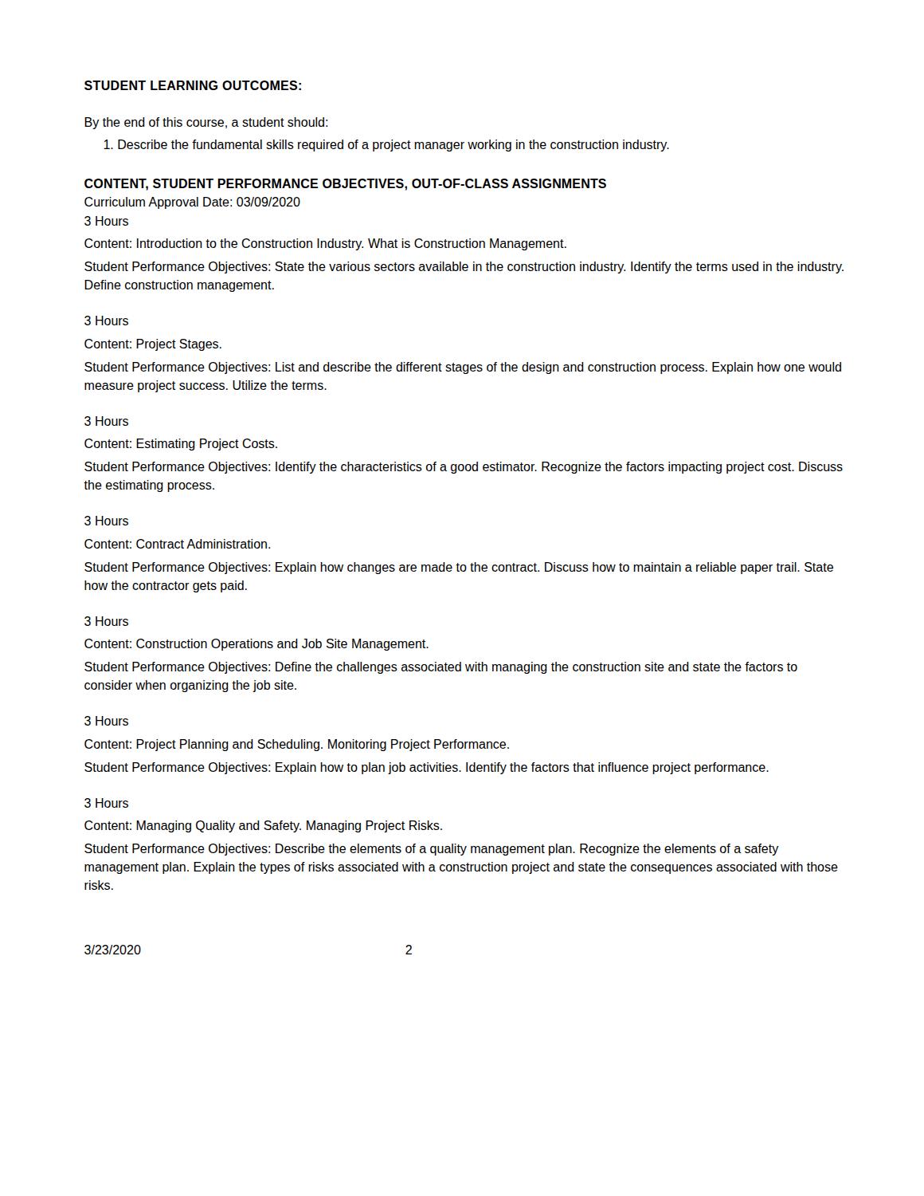STUDENT LEARNING OUTCOMES:
By the end of this course, a student should:
Describe the fundamental skills required of a project manager working in the construction industry.
CONTENT, STUDENT PERFORMANCE OBJECTIVES, OUT-OF-CLASS ASSIGNMENTS
Curriculum Approval Date: 03/09/2020
3 Hours
Content: Introduction to the Construction Industry. What is Construction Management.
Student Performance Objectives: State the various sectors available in the construction industry. Identify the terms used in the industry. Define construction management.
3 Hours
Content: Project Stages.
Student Performance Objectives: List and describe the different stages of the design and construction process. Explain how one would measure project success. Utilize the terms.
3 Hours
Content: Estimating Project Costs.
Student Performance Objectives: Identify the characteristics of a good estimator. Recognize the factors impacting project cost. Discuss the estimating process.
3 Hours
Content: Contract Administration.
Student Performance Objectives: Explain how changes are made to the contract. Discuss how to maintain a reliable paper trail. State how the contractor gets paid.
3 Hours
Content: Construction Operations and Job Site Management.
Student Performance Objectives: Define the challenges associated with managing the construction site and state the factors to consider when organizing the job site.
3 Hours
Content: Project Planning and Scheduling. Monitoring Project Performance.
Student Performance Objectives: Explain how to plan job activities. Identify the factors that influence project performance.
3 Hours
Content: Managing Quality and Safety. Managing Project Risks.
Student Performance Objectives: Describe the elements of a quality management plan. Recognize the elements of a safety management plan. Explain the types of risks associated with a construction project and state the consequences associated with those risks.
3/23/2020 2